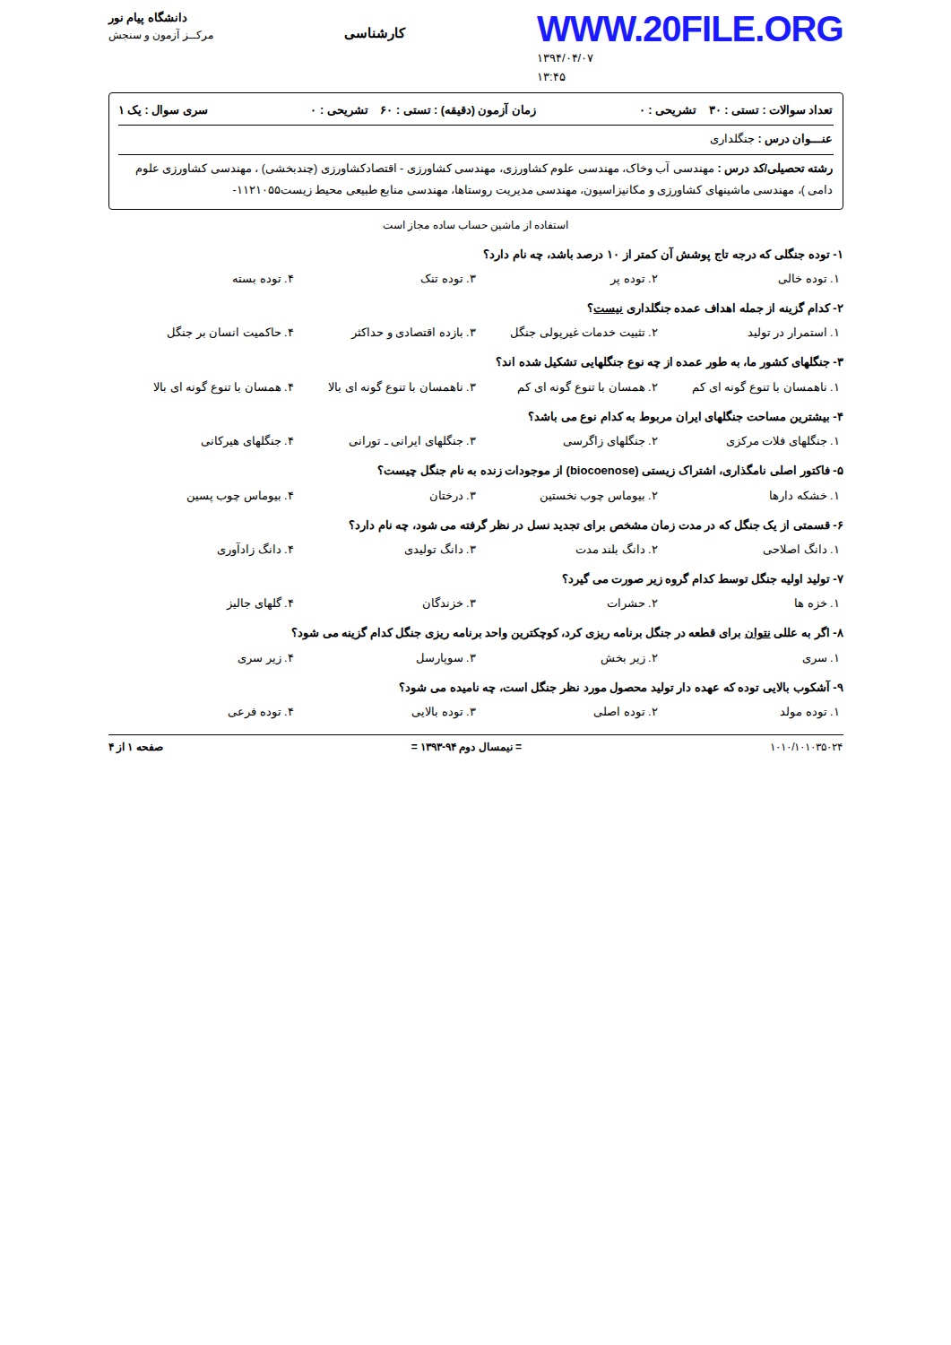WWW.20FILE.ORG
۱۳۹۴/۰۴/۰۷
۱۳:۴۵
کارشناسی
دانشگاه پیام نور
مرکــز آزمون و سنجش
تعداد سوالات : تستی : ۳۰ تشریحی : ۰
زمان آزمون (دقیقه) : تستی : ۶۰ تشریحی : ۰
سری سوال : یک ۱
عنـــوان درس : جنگلداری
رشته تحصیلی/کد درس : مهندسی آب وخاک، مهندسی علوم کشاورزی، مهندسی کشاورزی - اقتصادکشاورزی (چندبخشی) ، مهندسی کشاورزی علوم دامی )، مهندسی ماشینهای کشاورزی و مکانیزاسیون، مهندسی مدیریت روستاها، مهندسی منابع طبیعی محیط زیست۱۱۲۱۰۵۵-
استفاده از ماشین حساب ساده مجاز است
۱- توده جنگلی که درجه تاج پوشش آن کمتر از ۱۰ درصد باشد، چه نام دارد؟
۱. توده خالی
۲. توده پر
۳. توده تنک
۴. توده بسته
۲- کدام گزینه از جمله اهداف عمده جنگلداری نیست؟
۱. استمرار در تولید
۲. تثبیت خدمات غیرپولی جنگل
۳. بازده اقتصادی و حداکثر
۴. حاکمیت انسان بر جنگل
۳- جنگلهای کشور ما، به طور عمده از چه نوع جنگلهایی تشکیل شده اند؟
۱. ناهمسان با تنوع گونه ای کم
۲. همسان با تنوع گونه ای کم
۳. ناهمسان با تنوع گونه ای بالا
۴. همسان با تنوع گونه ای بالا
۴- بیشترین مساحت جنگلهای ایران مربوط به کدام نوع می باشد؟
۱. جنگلهای فلات مرکزی
۲. جنگلهای زاگرسی
۳. جنگلهای ایرانی ـ تورانی
۴. جنگلهای هیرکانی
۵- فاکتور اصلی نامگذاری، اشتراک زیستی (biocoenose) از موجودات زنده به نام جنگل چیست؟
۱. خشکه دارها
۲. بیوماس چوب نخستین
۳. درختان
۴. بیوماس چوب پسین
۶- قسمتی از یک جنگل که در مدت زمان مشخص برای تجدید نسل در نظر گرفته می شود، چه نام دارد؟
۱. دانگ اصلاحی
۲. دانگ بلند مدت
۳. دانگ تولیدی
۴. دانگ زادآوری
۷- تولید اولیه جنگل توسط کدام گروه زیر صورت می گیرد؟
۱. خزه ها
۲. حشرات
۳. خزندگان
۴. گلهای جالیز
۸- اگر به عللی نتوان برای قطعه در جنگل برنامه ریزی کرد، کوچکترین واحد برنامه ریزی جنگل کدام گزینه می شود؟
۱. سری
۲. زیر بخش
۳. سوپارسل
۴. زیر سری
۹- آشکوب بالایی توده که عهده دار تولید محصول مورد نظر جنگل است، چه نامیده می شود؟
۱. توده مولد
۲. توده اصلی
۳. توده بالایی
۴. توده فرعی
۱۰۱۰/۱۰۱۰۳۵۰۲۴
= نیمسال دوم ۹۴-۱۳۹۳ =
صفحه ۱ از ۴